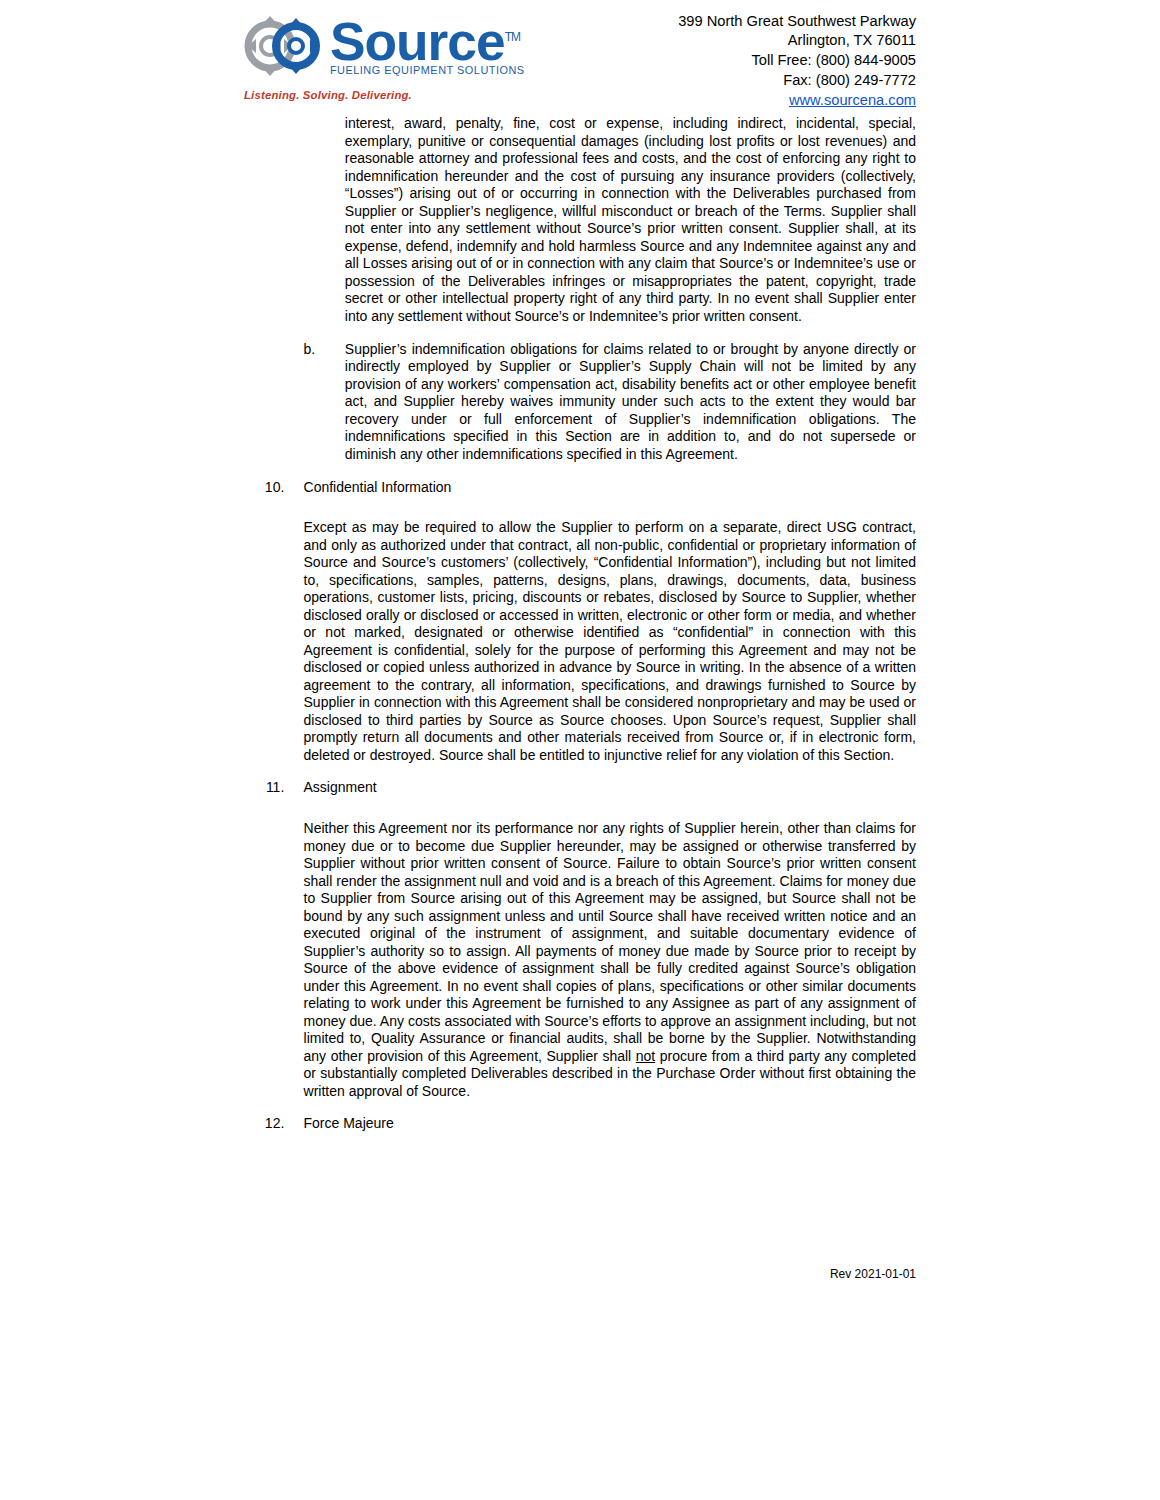SourceTM
FUELING EQUIPMENT SOLUTIONS
Listening. Solving. Delivering.
399 North Great Southwest Parkway
Arlington, TX 76011
Toll Free: (800) 844-9005
Fax: (800) 249-7772
www.sourcena.com
interest, award, penalty, fine, cost or expense, including indirect, incidental, special, exemplary, punitive or consequential damages (including lost profits or lost revenues) and reasonable attorney and professional fees and costs, and the cost of enforcing any right to indemnification hereunder and the cost of pursuing any insurance providers (collectively, “Losses”) arising out of or occurring in connection with the Deliverables purchased from Supplier or Supplier’s negligence, willful misconduct or breach of the Terms. Supplier shall not enter into any settlement without Source’s prior written consent. Supplier shall, at its expense, defend, indemnify and hold harmless Source and any Indemnitee against any and all Losses arising out of or in connection with any claim that Source’s or Indemnitee’s use or possession of the Deliverables infringes or misappropriates the patent, copyright, trade secret or other intellectual property right of any third party. In no event shall Supplier enter into any settlement without Source’s or Indemnitee’s prior written consent.
b. Supplier’s indemnification obligations for claims related to or brought by anyone directly or indirectly employed by Supplier or Supplier’s Supply Chain will not be limited by any provision of any workers’ compensation act, disability benefits act or other employee benefit act, and Supplier hereby waives immunity under such acts to the extent they would bar recovery under or full enforcement of Supplier’s indemnification obligations. The indemnifications specified in this Section are in addition to, and do not supersede or diminish any other indemnifications specified in this Agreement.
10. Confidential Information
Except as may be required to allow the Supplier to perform on a separate, direct USG contract, and only as authorized under that contract, all non-public, confidential or proprietary information of Source and Source’s customers’ (collectively, “Confidential Information”), including but not limited to, specifications, samples, patterns, designs, plans, drawings, documents, data, business operations, customer lists, pricing, discounts or rebates, disclosed by Source to Supplier, whether disclosed orally or disclosed or accessed in written, electronic or other form or media, and whether or not marked, designated or otherwise identified as “confidential” in connection with this Agreement is confidential, solely for the purpose of performing this Agreement and may not be disclosed or copied unless authorized in advance by Source in writing. In the absence of a written agreement to the contrary, all information, specifications, and drawings furnished to Source by Supplier in connection with this Agreement shall be considered nonproprietary and may be used or disclosed to third parties by Source as Source chooses. Upon Source’s request, Supplier shall promptly return all documents and other materials received from Source or, if in electronic form, deleted or destroyed. Source shall be entitled to injunctive relief for any violation of this Section.
11. Assignment
Neither this Agreement nor its performance nor any rights of Supplier herein, other than claims for money due or to become due Supplier hereunder, may be assigned or otherwise transferred by Supplier without prior written consent of Source. Failure to obtain Source’s prior written consent shall render the assignment null and void and is a breach of this Agreement. Claims for money due to Supplier from Source arising out of this Agreement may be assigned, but Source shall not be bound by any such assignment unless and until Source shall have received written notice and an executed original of the instrument of assignment, and suitable documentary evidence of Supplier’s authority so to assign. All payments of money due made by Source prior to receipt by Source of the above evidence of assignment shall be fully credited against Source’s obligation under this Agreement. In no event shall copies of plans, specifications or other similar documents relating to work under this Agreement be furnished to any Assignee as part of any assignment of money due. Any costs associated with Source’s efforts to approve an assignment including, but not limited to, Quality Assurance or financial audits, shall be borne by the Supplier. Notwithstanding any other provision of this Agreement, Supplier shall not procure from a third party any completed or substantially completed Deliverables described in the Purchase Order without first obtaining the written approval of Source.
12. Force Majeure
Rev 2021-01-01